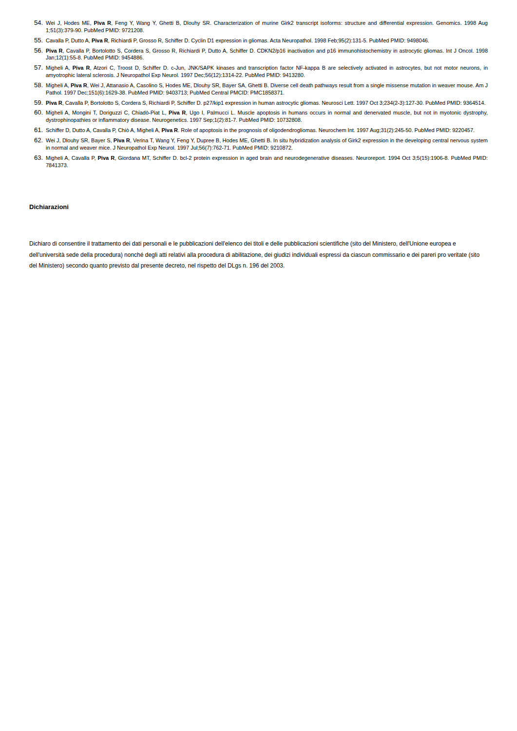54. Wei J, Hodes ME, Piva R, Feng Y, Wang Y, Ghetti B, Dlouhy SR. Characterization of murine Girk2 transcript isoforms: structure and differential expression. Genomics. 1998 Aug 1;51(3):379-90. PubMed PMID: 9721208.
55. Cavalla P, Dutto A, Piva R, Richiardi P, Grosso R, Schiffer D. Cyclin D1 expression in gliomas. Acta Neuropathol. 1998 Feb;95(2):131-5. PubMed PMID: 9498046.
56. Piva R, Cavalla P, Bortolotto S, Cordera S, Grosso R, Richiardi P, Dutto A, Schiffer D. CDKN2/p16 inactivation and p16 immunohistochemistry in astrocytic gliomas. Int J Oncol. 1998 Jan;12(1):55-8. PubMed PMID: 9454886.
57. Migheli A, Piva R, Atzori C, Troost D, Schiffer D. c-Jun, JNK/SAPK kinases and transcription factor NF-kappa B are selectively activated in astrocytes, but not motor neurons, in amyotrophic lateral sclerosis. J Neuropathol Exp Neurol. 1997 Dec;56(12):1314-22. PubMed PMID: 9413280.
58. Migheli A, Piva R, Wei J, Attanasio A, Casolino S, Hodes ME, Dlouhy SR, Bayer SA, Ghetti B. Diverse cell death pathways result from a single missense mutation in weaver mouse. Am J Pathol. 1997 Dec;151(6):1629-38. PubMed PMID: 9403713; PubMed Central PMCID: PMC1858371.
59. Piva R, Cavalla P, Bortolotto S, Cordera S, Richiardi P, Schiffer D. p27/kip1 expression in human astrocytic gliomas. Neurosci Lett. 1997 Oct 3;234(2-3):127-30. PubMed PMID: 9364514.
60. Migheli A, Mongini T, Doriguzzi C, Chiadò-Piat L, Piva R, Ugo I, Palmucci L. Muscle apoptosis in humans occurs in normal and denervated muscle, but not in myotonic dystrophy, dystrophinopathies or inflammatory disease. Neurogenetics. 1997 Sep;1(2):81-7. PubMed PMID: 10732808.
61. Schiffer D, Dutto A, Cavalla P, Chiò A, Migheli A, Piva R. Role of apoptosis in the prognosis of oligodendrogliomas. Neurochem Int. 1997 Aug;31(2):245-50. PubMed PMID: 9220457.
62. Wei J, Dlouhy SR, Bayer S, Piva R, Verina T, Wang Y, Feng Y, Dupree B, Hodes ME, Ghetti B. In situ hybridization analysis of Girk2 expression in the developing central nervous system in normal and weaver mice. J Neuropathol Exp Neurol. 1997 Jul;56(7):762-71. PubMed PMID: 9210872.
63. Migheli A, Cavalla P, Piva R, Giordana MT, Schiffer D. bcl-2 protein expression in aged brain and neurodegenerative diseases. Neuroreport. 1994 Oct 3;5(15):1906-8. PubMed PMID: 7841373.
Dichiarazioni
Dichiaro di consentire il trattamento dei dati personali e le pubblicazioni dell'elenco dei titoli e delle pubblicazioni scientifiche (sito del Ministero, dell'Unione europea e dell'università sede della procedura) nonché degli atti relativi alla procedura di abilitazione, dei giudizi individuali espressi da ciascun commissario e dei pareri pro veritate (sito del Ministero) secondo quanto previsto dal presente decreto, nel rispetto del DLgs n. 196 del 2003.